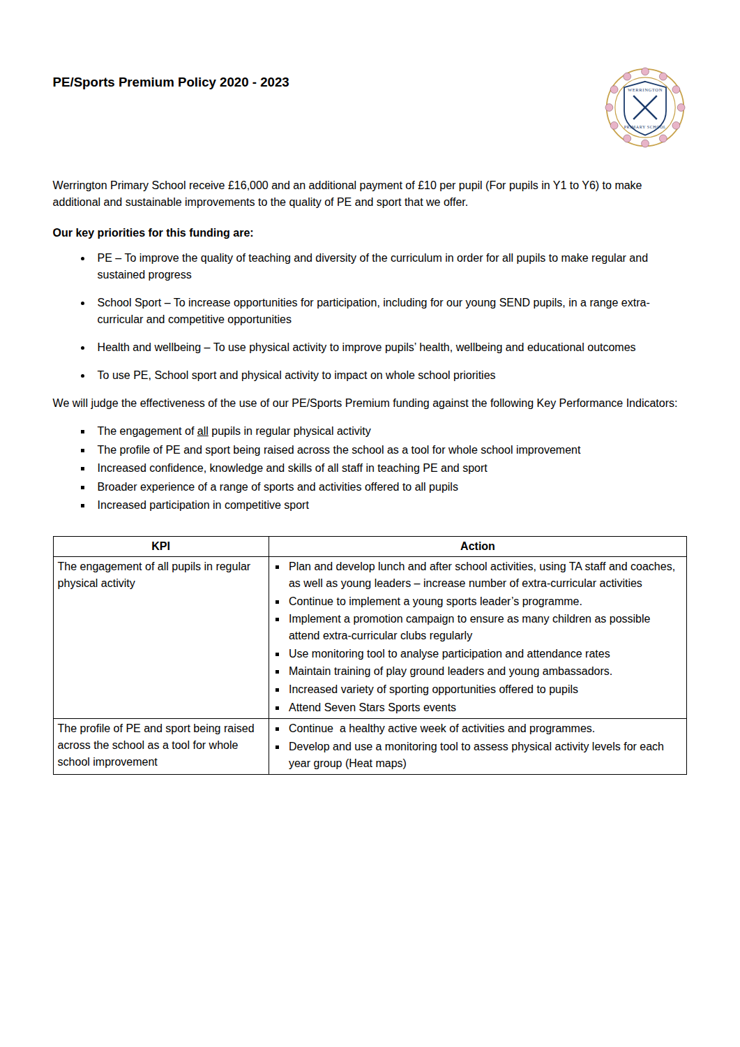PE/Sports Premium Policy 2020 - 2023
Werrington Primary School crest WERRINGTON PRIMARY SCHOOL
Werrington Primary School receive £16,000 and an additional payment of £10 per pupil (For pupils in Y1 to Y6) to make additional and sustainable improvements to the quality of PE and sport that we offer.
Our key priorities for this funding are:
PE – To improve the quality of teaching and diversity of the curriculum in order for all pupils to make regular and sustained progress
School Sport – To increase opportunities for participation, including for our young SEND pupils, in a range extra-curricular and competitive opportunities
Health and wellbeing – To use physical activity to improve pupils’ health, wellbeing and educational outcomes
To use PE, School sport and physical activity to impact on whole school priorities
We will judge the effectiveness of the use of our PE/Sports Premium funding against the following Key Performance Indicators:
The engagement of all pupils in regular physical activity
The profile of PE and sport being raised across the school as a tool for whole school improvement
Increased confidence, knowledge and skills of all staff in teaching PE and sport
Broader experience of a range of sports and activities offered to all pupils
Increased participation in competitive sport
| KPI | Action |
| --- | --- |
| The engagement of all pupils in regular physical activity | Plan and develop lunch and after school activities, using TA staff and coaches, as well as young leaders – increase number of extra-curricular activities Continue to implement a young sports leader’s programme. Implement a promotion campaign to ensure as many children as possible attend extra-curricular clubs regularly Use monitoring tool to analyse participation and attendance rates Maintain training of play ground leaders and young ambassadors. Increased variety of sporting opportunities offered to pupils Attend Seven Stars Sports events |
| The profile of PE and sport being raised across the school as a tool for whole school improvement | Continue a healthy active week of activities and programmes. Develop and use a monitoring tool to assess physical activity levels for each year group (Heat maps) |